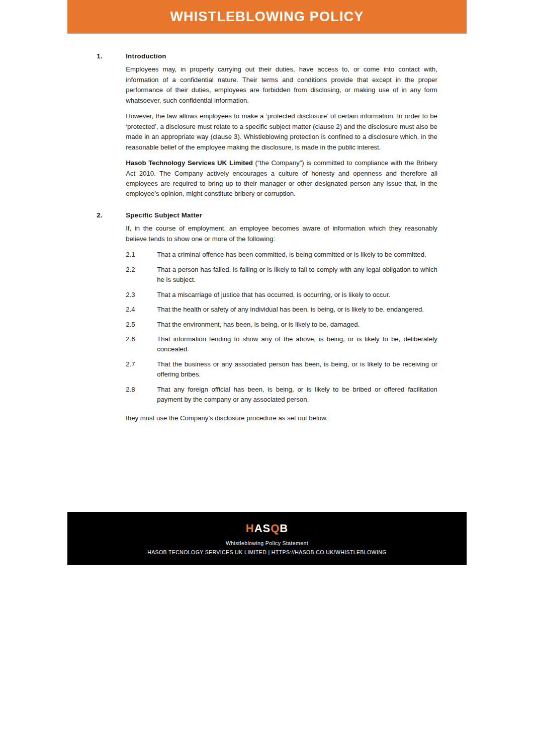Whistleblowing Policy
1.
Introduction
Employees may, in properly carrying out their duties, have access to, or come into contact with, information of a confidential nature. Their terms and conditions provide that except in the proper performance of their duties, employees are forbidden from disclosing, or making use of in any form whatsoever, such confidential information.
However, the law allows employees to make a ‘protected disclosure’ of certain information. In order to be ‘protected’, a disclosure must relate to a specific subject matter (clause 2) and the disclosure must also be made in an appropriate way (clause 3). Whistleblowing protection is confined to a disclosure which, in the reasonable belief of the employee making the disclosure, is made in the public interest.
Hasob Technology Services UK Limited (“the Company”) is committed to compliance with the Bribery Act 2010. The Company actively encourages a culture of honesty and openness and therefore all employees are required to bring up to their manager or other designated person any issue that, in the employee’s opinion, might constitute bribery or corruption.
2.
Specific Subject Matter
If, in the course of employment, an employee becomes aware of information which they reasonably believe tends to show one or more of the following:
2.1
That a criminal offence has been committed, is being committed or is likely to be committed.
2.2
That a person has failed, is failing or is likely to fail to comply with any legal obligation to which he is subject.
2.3
That a miscarriage of justice that has occurred, is occurring, or is likely to occur.
2.4
That the health or safety of any individual has been, is being, or is likely to be, endangered.
2.5
That the environment, has been, is being, or is likely to be, damaged.
2.6
That information tending to show any of the above, is being, or is likely to be, deliberately concealed.
2.7
That the business or any associated person has been, is being, or is likely to be receiving or offering bribes.
2.8
That any foreign official has been, is being, or is likely to be bribed or offered facilitation payment by the company or any associated person.
they must use the Company’s disclosure procedure as set out below.
HASQB
Whistleblowing Policy Statement
HASOB TECNOLOGY SERVICES UK LIMITED | HTTPS://HASOB.CO.UK/WHISTLEBLOWING